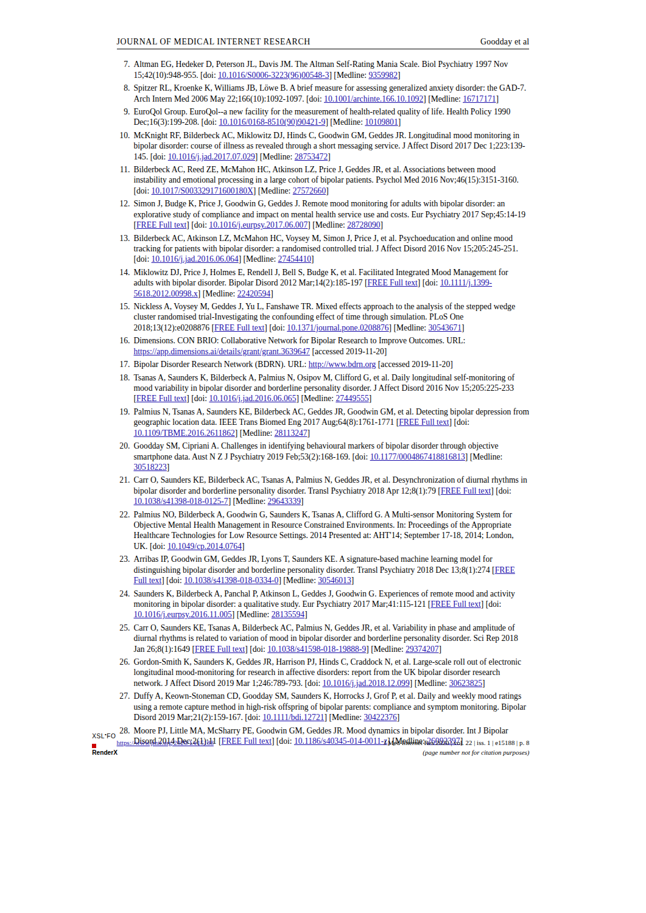JOURNAL OF MEDICAL INTERNET RESEARCH
Goodday et al
7. Altman EG, Hedeker D, Peterson JL, Davis JM. The Altman Self-Rating Mania Scale. Biol Psychiatry 1997 Nov 15;42(10):948-955. [doi: 10.1016/S0006-3223(96)00548-3] [Medline: 9359982]
8. Spitzer RL, Kroenke K, Williams JB, Löwe B. A brief measure for assessing generalized anxiety disorder: the GAD-7. Arch Intern Med 2006 May 22;166(10):1092-1097. [doi: 10.1001/archinte.166.10.1092] [Medline: 16717171]
9. EuroQol Group. EuroQol--a new facility for the measurement of health-related quality of life. Health Policy 1990 Dec;16(3):199-208. [doi: 10.1016/0168-8510(90)90421-9] [Medline: 10109801]
10. McKnight RF, Bilderbeck AC, Miklowitz DJ, Hinds C, Goodwin GM, Geddes JR. Longitudinal mood monitoring in bipolar disorder: course of illness as revealed through a short messaging service. J Affect Disord 2017 Dec 1;223:139-145. [doi: 10.1016/j.jad.2017.07.029] [Medline: 28753472]
11. Bilderbeck AC, Reed ZE, McMahon HC, Atkinson LZ, Price J, Geddes JR, et al. Associations between mood instability and emotional processing in a large cohort of bipolar patients. Psychol Med 2016 Nov;46(15):3151-3160. [doi: 10.1017/S003329171600180X] [Medline: 27572660]
12. Simon J, Budge K, Price J, Goodwin G, Geddes J. Remote mood monitoring for adults with bipolar disorder: an explorative study of compliance and impact on mental health service use and costs. Eur Psychiatry 2017 Sep;45:14-19 [FREE Full text] [doi: 10.1016/j.eurpsy.2017.06.007] [Medline: 28728090]
13. Bilderbeck AC, Atkinson LZ, McMahon HC, Voysey M, Simon J, Price J, et al. Psychoeducation and online mood tracking for patients with bipolar disorder: a randomised controlled trial. J Affect Disord 2016 Nov 15;205:245-251. [doi: 10.1016/j.jad.2016.06.064] [Medline: 27454410]
14. Miklowitz DJ, Price J, Holmes E, Rendell J, Bell S, Budge K, et al. Facilitated Integrated Mood Management for adults with bipolar disorder. Bipolar Disord 2012 Mar;14(2):185-197 [FREE Full text] [doi: 10.1111/j.1399-5618.2012.00998.x] [Medline: 22420594]
15. Nickless A, Voysey M, Geddes J, Yu L, Fanshawe TR. Mixed effects approach to the analysis of the stepped wedge cluster randomised trial-Investigating the confounding effect of time through simulation. PLoS One 2018;13(12):e0208876 [FREE Full text] [doi: 10.1371/journal.pone.0208876] [Medline: 30543671]
16. Dimensions. CON BRIO: Collaborative Network for Bipolar Research to Improve Outcomes. URL: https://app.dimensions.ai/details/grant/grant.3639647 [accessed 2019-11-20]
17. Bipolar Disorder Research Network (BDRN). URL: http://www.bdrn.org [accessed 2019-11-20]
18. Tsanas A, Saunders K, Bilderbeck A, Palmius N, Osipov M, Clifford G, et al. Daily longitudinal self-monitoring of mood variability in bipolar disorder and borderline personality disorder. J Affect Disord 2016 Nov 15;205:225-233 [FREE Full text] [doi: 10.1016/j.jad.2016.06.065] [Medline: 27449555]
19. Palmius N, Tsanas A, Saunders KE, Bilderbeck AC, Geddes JR, Goodwin GM, et al. Detecting bipolar depression from geographic location data. IEEE Trans Biomed Eng 2017 Aug;64(8):1761-1771 [FREE Full text] [doi: 10.1109/TBME.2016.2611862] [Medline: 28113247]
20. Goodday SM, Cipriani A. Challenges in identifying behavioural markers of bipolar disorder through objective smartphone data. Aust N Z J Psychiatry 2019 Feb;53(2):168-169. [doi: 10.1177/0004867418816813] [Medline: 30518223]
21. Carr O, Saunders KE, Bilderbeck AC, Tsanas A, Palmius N, Geddes JR, et al. Desynchronization of diurnal rhythms in bipolar disorder and borderline personality disorder. Transl Psychiatry 2018 Apr 12;8(1):79 [FREE Full text] [doi: 10.1038/s41398-018-0125-7] [Medline: 29643339]
22. Palmius NO, Bilderbeck A, Goodwin G, Saunders K, Tsanas A, Clifford G. A Multi-sensor Monitoring System for Objective Mental Health Management in Resource Constrained Environments. In: Proceedings of the Appropriate Healthcare Technologies for Low Resource Settings. 2014 Presented at: AHT'14; September 17-18, 2014; London, UK. [doi: 10.1049/cp.2014.0764]
23. Arribas IP, Goodwin GM, Geddes JR, Lyons T, Saunders KE. A signature-based machine learning model for distinguishing bipolar disorder and borderline personality disorder. Transl Psychiatry 2018 Dec 13;8(1):274 [FREE Full text] [doi: 10.1038/s41398-018-0334-0] [Medline: 30546013]
24. Saunders K, Bilderbeck A, Panchal P, Atkinson L, Geddes J, Goodwin G. Experiences of remote mood and activity monitoring in bipolar disorder: a qualitative study. Eur Psychiatry 2017 Mar;41:115-121 [FREE Full text] [doi: 10.1016/j.eurpsy.2016.11.005] [Medline: 28135594]
25. Carr O, Saunders KE, Tsanas A, Bilderbeck AC, Palmius N, Geddes JR, et al. Variability in phase and amplitude of diurnal rhythms is related to variation of mood in bipolar disorder and borderline personality disorder. Sci Rep 2018 Jan 26;8(1):1649 [FREE Full text] [doi: 10.1038/s41598-018-19888-9] [Medline: 29374207]
26. Gordon-Smith K, Saunders K, Geddes JR, Harrison PJ, Hinds C, Craddock N, et al. Large-scale roll out of electronic longitudinal mood-monitoring for research in affective disorders: report from the UK bipolar disorder research network. J Affect Disord 2019 Mar 1;246:789-793. [doi: 10.1016/j.jad.2018.12.099] [Medline: 30623825]
27. Duffy A, Keown-Stoneman CD, Goodday SM, Saunders K, Horrocks J, Grof P, et al. Daily and weekly mood ratings using a remote capture method in high-risk offspring of bipolar parents: compliance and symptom monitoring. Bipolar Disord 2019 Mar;21(2):159-167. [doi: 10.1111/bdi.12721] [Medline: 30422376]
28. Moore PJ, Little MA, McSharry PE, Goodwin GM, Geddes JR. Mood dynamics in bipolar disorder. Int J Bipolar Disord 2014 Dec;2(1):11 [FREE Full text] [doi: 10.1186/s40345-014-0011-z] [Medline: 26092397]
XSL•FO
RenderX
https://www.jmir.org/2020/1/e15188
J Med Internet Res 2020 | vol. 22 | iss. 1 | e15188 | p. 8
(page number not for citation purposes)